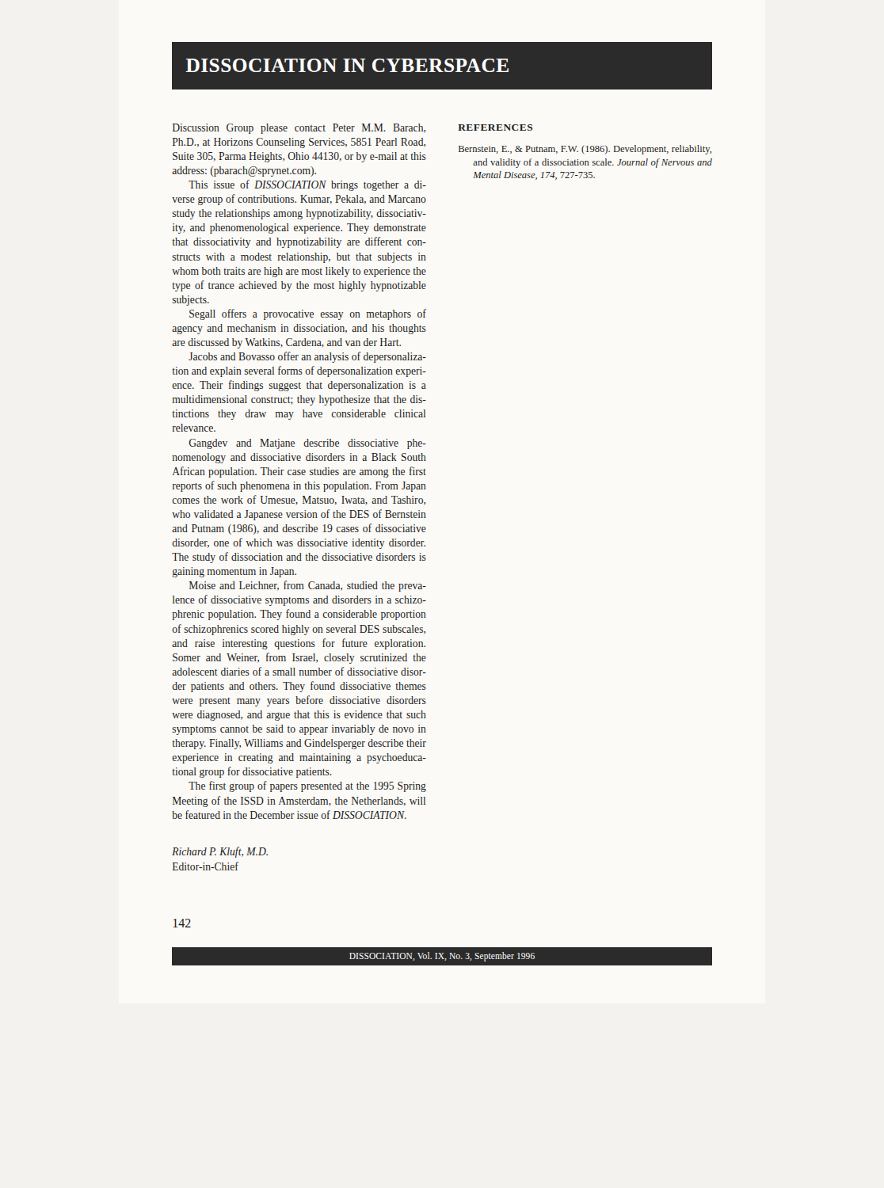Dissociation in Cyberspace
Discussion Group please contact Peter M.M. Barach, Ph.D., at Horizons Counseling Services, 5851 Pearl Road, Suite 305, Parma Heights, Ohio 44130, or by e-mail at this address: (pbarach@sprynet.com).
This issue of DISSOCIATION brings together a diverse group of contributions. Kumar, Pekala, and Marcano study the relationships among hypnotizability, dissociativity, and phenomenological experience. They demonstrate that dissociativity and hypnotizability are different constructs with a modest relationship, but that subjects in whom both traits are high are most likely to experience the type of trance achieved by the most highly hypnotizable subjects.
Segall offers a provocative essay on metaphors of agency and mechanism in dissociation, and his thoughts are discussed by Watkins, Cardena, and van der Hart.
Jacobs and Bovasso offer an analysis of depersonalization and explain several forms of depersonalization experience. Their findings suggest that depersonalization is a multidimensional construct; they hypothesize that the distinctions they draw may have considerable clinical relevance.
Gangdev and Matjane describe dissociative phenomenology and dissociative disorders in a Black South African population. Their case studies are among the first reports of such phenomena in this population. From Japan comes the work of Umesue, Matsuo, Iwata, and Tashiro, who validated a Japanese version of the DES of Bernstein and Putnam (1986), and describe 19 cases of dissociative disorder, one of which was dissociative identity disorder. The study of dissociation and the dissociative disorders is gaining momentum in Japan.
Moise and Leichner, from Canada, studied the prevalence of dissociative symptoms and disorders in a schizophrenic population. They found a considerable proportion of schizophrenics scored highly on several DES subscales, and raise interesting questions for future exploration. Somer and Weiner, from Israel, closely scrutinized the adolescent diaries of a small number of dissociative disorder patients and others. They found dissociative themes were present many years before dissociative disorders were diagnosed, and argue that this is evidence that such symptoms cannot be said to appear invariably de novo in therapy. Finally, Williams and Gindelsperger describe their experience in creating and maintaining a psychoeducational group for dissociative patients.
The first group of papers presented at the 1995 Spring Meeting of the ISSD in Amsterdam, the Netherlands, will be featured in the December issue of DISSOCIATION.
Richard P. Kluft, M.D.
Editor-in-Chief
References
Bernstein, E., & Putnam, F.W. (1986). Development, reliability, and validity of a dissociation scale. Journal of Nervous and Mental Disease, 174, 727-735.
142
DISSOCIATION, Vol. IX, No. 3, September 1996